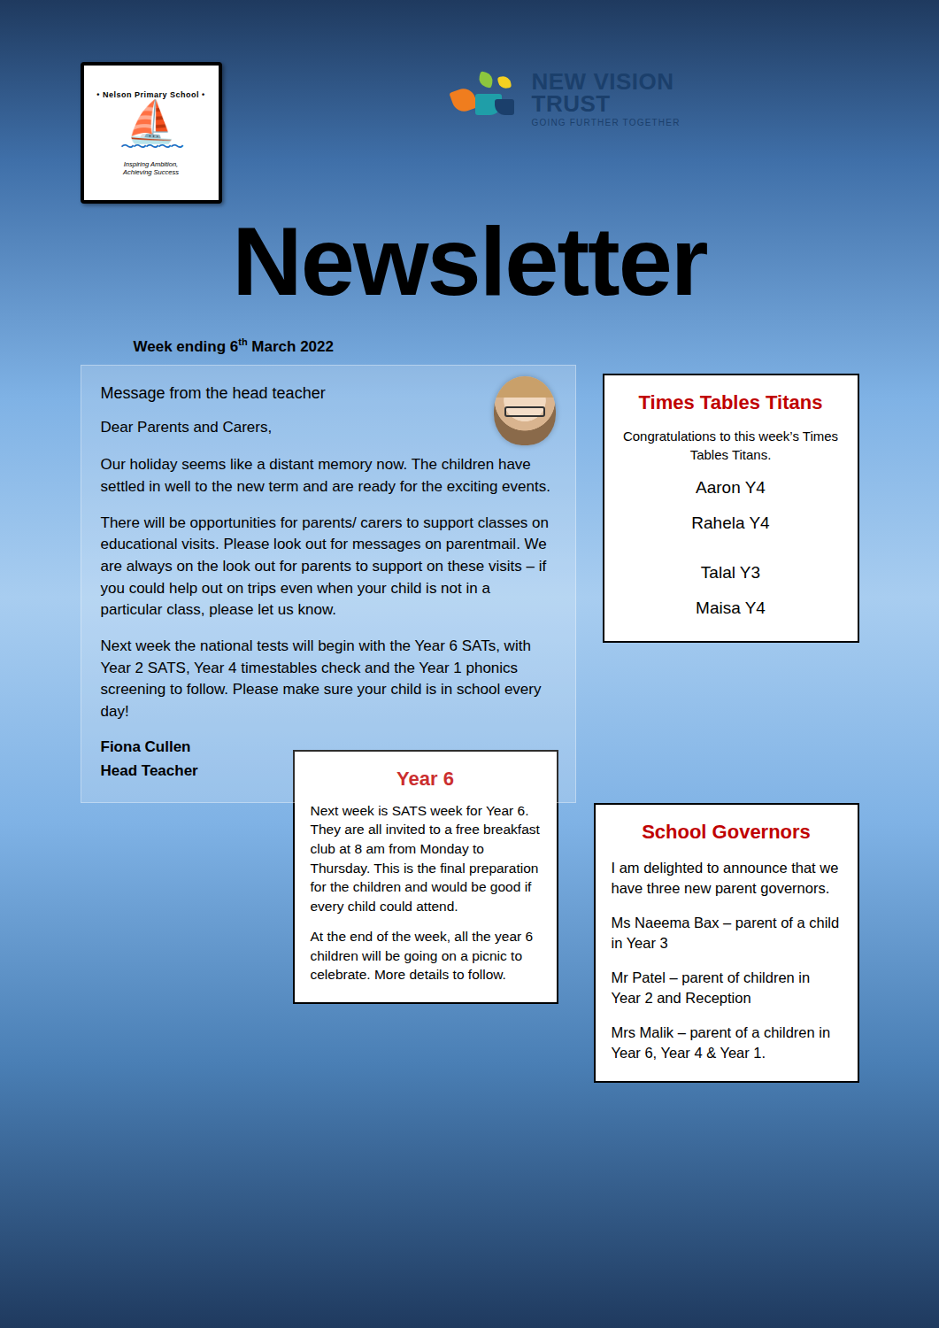• Nelson Primary School •
⛵
〜〜〜〜〜
Inspiring Ambition,
Achieving Success
NEW VISION
TRUST
GOING FURTHER TOGETHER
Newsletter
Week ending 6th March 2022
Message from the head teacher
Dear Parents and Carers,
Our holiday seems like a distant memory now. The children have settled in well to the new term and are ready for the exciting events.
There will be opportunities for parents/ carers to support classes on educational visits. Please look out for messages on parentmail. We are always on the look out for parents to support on these visits – if you could help out on trips even when your child is not in a particular class, please let us know.
Next week the national tests will begin with the Year 6 SATs, with Year 2 SATS, Year 4 timestables check and the Year 1 phonics screening to follow. Please make sure your child is in school every day!
Fiona Cullen
Head Teacher
Times Tables Titans
Congratulations to this week’s Times Tables Titans.
Aaron Y4
Rahela Y4
Talal Y3
Maisa Y4
Year 6
Next week is SATS week for Year 6. They are all invited to a free breakfast club at 8 am from Monday to Thursday. This is the final preparation for the children and would be good if every child could attend.
At the end of the week, all the year 6 children will be going on a picnic to celebrate. More details to follow.
School Governors
I am delighted to announce that we have three new parent governors.
Ms Naeema Bax – parent of a child in Year 3
Mr Patel – parent of children in Year 2 and Reception
Mrs Malik – parent of a children in Year 6, Year 4 & Year 1.